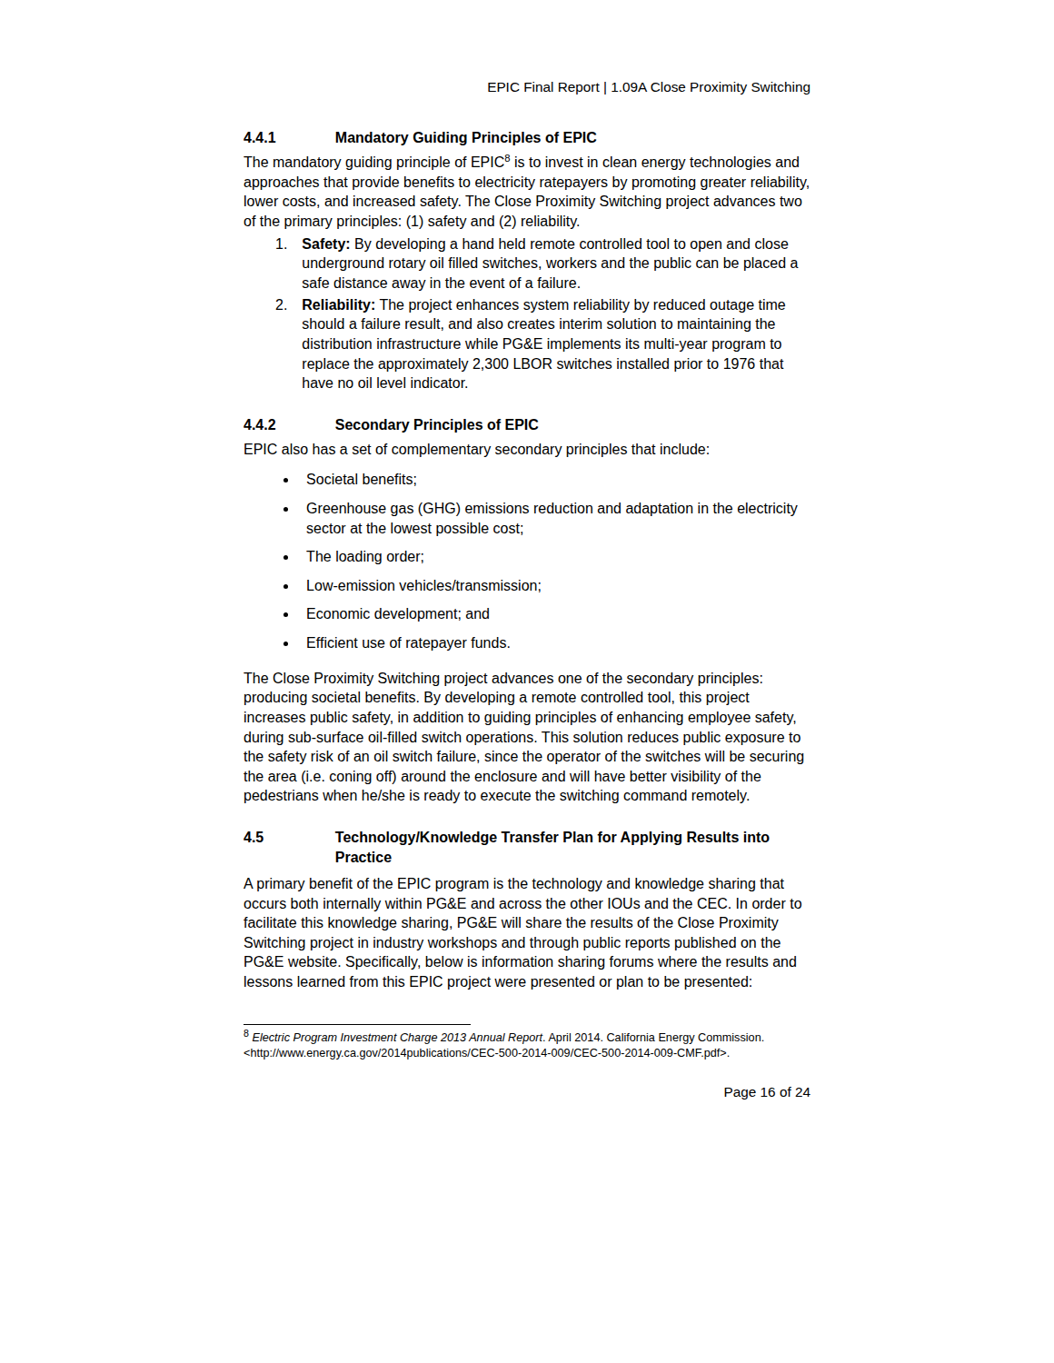EPIC Final Report | 1.09A Close Proximity Switching
4.4.1 Mandatory Guiding Principles of EPIC
The mandatory guiding principle of EPIC8 is to invest in clean energy technologies and approaches that provide benefits to electricity ratepayers by promoting greater reliability, lower costs, and increased safety. The Close Proximity Switching project advances two of the primary principles: (1) safety and (2) reliability.
Safety: By developing a hand held remote controlled tool to open and close underground rotary oil filled switches, workers and the public can be placed a safe distance away in the event of a failure.
Reliability: The project enhances system reliability by reduced outage time should a failure result, and also creates interim solution to maintaining the distribution infrastructure while PG&E implements its multi-year program to replace the approximately 2,300 LBOR switches installed prior to 1976 that have no oil level indicator.
4.4.2 Secondary Principles of EPIC
EPIC also has a set of complementary secondary principles that include:
Societal benefits;
Greenhouse gas (GHG) emissions reduction and adaptation in the electricity sector at the lowest possible cost;
The loading order;
Low-emission vehicles/transmission;
Economic development; and
Efficient use of ratepayer funds.
The Close Proximity Switching project advances one of the secondary principles: producing societal benefits. By developing a remote controlled tool, this project increases public safety, in addition to guiding principles of enhancing employee safety, during sub-surface oil-filled switch operations. This solution reduces public exposure to the safety risk of an oil switch failure, since the operator of the switches will be securing the area (i.e. coning off) around the enclosure and will have better visibility of the pedestrians when he/she is ready to execute the switching command remotely.
4.5 Technology/Knowledge Transfer Plan for Applying Results into Practice
A primary benefit of the EPIC program is the technology and knowledge sharing that occurs both internally within PG&E and across the other IOUs and the CEC. In order to facilitate this knowledge sharing, PG&E will share the results of the Close Proximity Switching project in industry workshops and through public reports published on the PG&E website. Specifically, below is information sharing forums where the results and lessons learned from this EPIC project were presented or plan to be presented:
8 Electric Program Investment Charge 2013 Annual Report. April 2014. California Energy Commission.
<http://www.energy.ca.gov/2014publications/CEC-500-2014-009/CEC-500-2014-009-CMF.pdf>.
Page 16 of 24